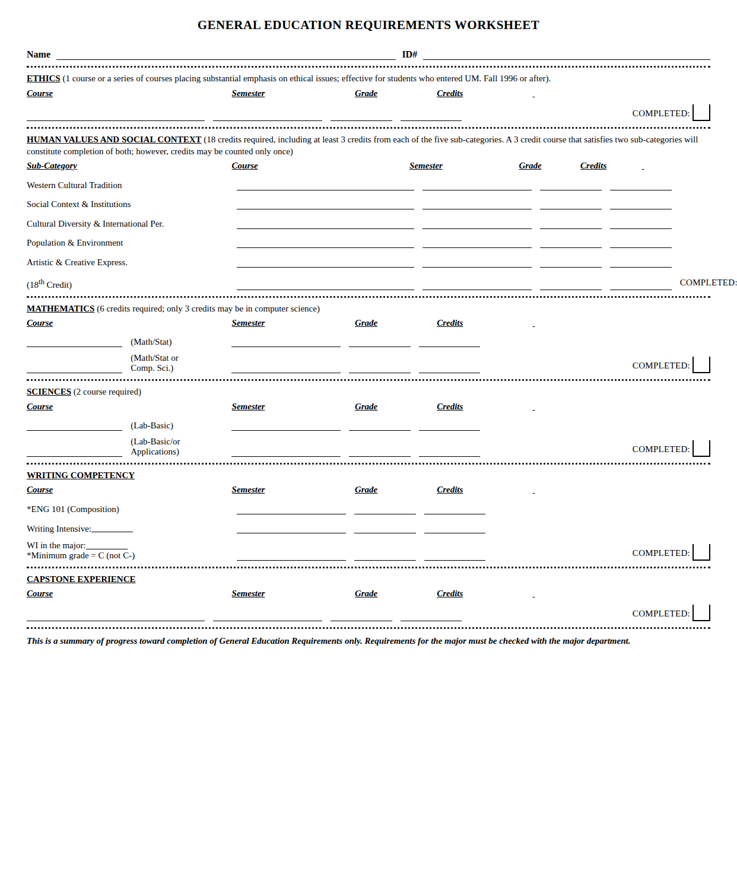GENERAL EDUCATION REQUIREMENTS WORKSHEET
Name ID#
Ethics (1 course or a series of courses placing substantial emphasis on ethical issues; effective for students who entered UM. Fall 1996 or after).
Course Semester Grade Credits
Completed:
Human Values and Social Context (18 credits required, including at least 3 credits from each of the five sub-categories. A 3 credit course that satisfies two sub-categories will constitute completion of both; however, credits may be counted only once)
Sub-Category Course Semester Grade Credits
Western Cultural Tradition
Social Context & Institutions
Cultural Diversity & International Per.
Population & Environment
Artistic & Creative Express.
(18th Credit) Completed:
Mathematics (6 credits required; only 3 credits may be in computer science)
Course Semester Grade Credits
(Math/Stat)
(Math/Stat or
Comp. Sci.) Completed:
Sciences (2 course required)
Course Semester Grade Credits
(Lab-Basic)
(Lab-Basic/or
Applications) Completed:
Writing Competency
Course Semester Grade Credits
*ENG 101 (Composition)
Writing Intensive:
WI in the major:
*Minimum grade = C (not C-) Completed:
Capstone Experience
Course Semester Grade Credits
Completed:
This is a summary of progress toward completion of General Education Requirements only. Requirements for the major must be checked with the major department.